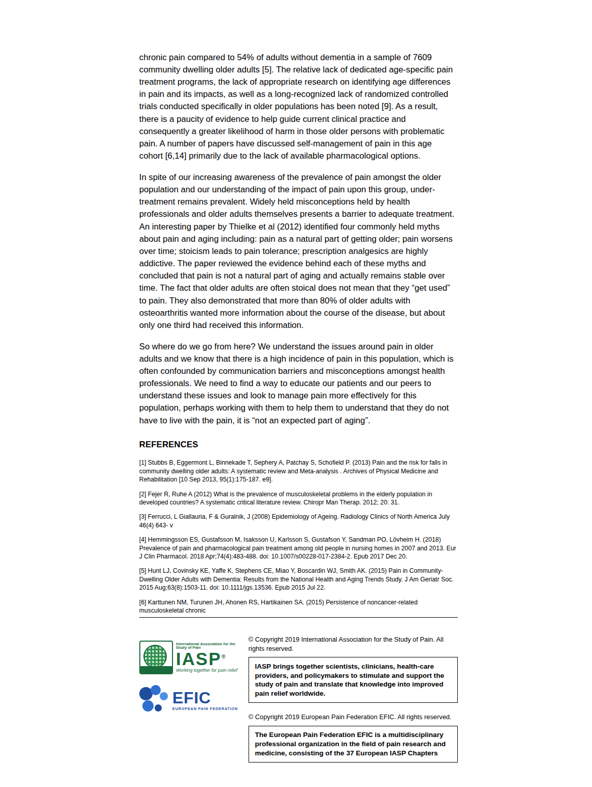chronic pain compared to 54% of adults without dementia in a sample of 7609 community dwelling older adults [5]. The relative lack of dedicated age-specific pain treatment programs, the lack of appropriate research on identifying age differences in pain and its impacts, as well as a long-recognized lack of randomized controlled trials conducted specifically in older populations has been noted [9]. As a result, there is a paucity of evidence to help guide current clinical practice and consequently a greater likelihood of harm in those older persons with problematic pain. A number of papers have discussed self-management of pain in this age cohort [6,14] primarily due to the lack of available pharmacological options.
In spite of our increasing awareness of the prevalence of pain amongst the older population and our understanding of the impact of pain upon this group, under-treatment remains prevalent. Widely held misconceptions held by health professionals and older adults themselves presents a barrier to adequate treatment. An interesting paper by Thielke et al (2012) identified four commonly held myths about pain and aging including: pain as a natural part of getting older; pain worsens over time; stoicism leads to pain tolerance; prescription analgesics are highly addictive. The paper reviewed the evidence behind each of these myths and concluded that pain is not a natural part of aging and actually remains stable over time. The fact that older adults are often stoical does not mean that they “get used” to pain. They also demonstrated that more than 80% of older adults with osteoarthritis wanted more information about the course of the disease, but about only one third had received this information.
So where do we go from here? We understand the issues around pain in older adults and we know that there is a high incidence of pain in this population, which is often confounded by communication barriers and misconceptions amongst health professionals. We need to find a way to educate our patients and our peers to understand these issues and look to manage pain more effectively for this population, perhaps working with them to help them to understand that they do not have to live with the pain, it is “not an expected part of aging”.
REFERENCES
[1] Stubbs B, Eggermont L, Binnekade T, Sephery A, Patchay S, Schofield P. (2013) Pain and the risk for falls in community dwelling older adults: A systematic review and Meta-analysis . Archives of Physical Medicine and Rehabilitation [10 Sep 2013, 95(1):175-187. e9].
[2] Fejer R, Ruhe A (2012) What is the prevalence of musculoskeletal problems in the elderly population in developed countries? A systematic critical literature review. Chiropr Man Therap. 2012; 20: 31.
[3] Ferrucci, L Giallauria, F & Guralnik, J (2008) Epidemiology of Ageing. Radiology Clinics of North America July 46(4) 643- v
[4] Hemmingsson ES, Gustafsson M, Isaksson U, Karlsson S, Gustafson Y, Sandman PO, Lövheim H. (2018) Prevalence of pain and pharmacological pain treatment among old people in nursing homes in 2007 and 2013. Eur J Clin Pharmacol. 2018 Apr;74(4):483-488. doi: 10.1007/s00228-017-2384-2. Epub 2017 Dec 20.
[5] Hunt LJ, Covinsky KE, Yaffe K, Stephens CE, Miao Y, Boscardin WJ, Smith AK. (2015) Pain in Community-Dwelling Older Adults with Dementia: Results from the National Health and Aging Trends Study. J Am Geriatr Soc. 2015 Aug;63(8):1503-11. doi: 10.1111/jgs.13536. Epub 2015 Jul 22.
[6] Karttunen NM, Turunen JH, Ahonen RS, Hartikainen SA. (2015) Persistence of noncancer-related musculoskeletal chronic
International Association for the Study of Pain
IASP®
Working together for pain relief
EFIC
EUROPEAN PAIN FEDERATION
© Copyright 2019 International Association for the Study of Pain. All rights reserved.
IASP brings together scientists, clinicians, health-care providers, and policymakers to stimulate and support the study of pain and translate that knowledge into improved pain relief worldwide.
© Copyright 2019 European Pain Federation EFIC. All rights reserved.
The European Pain Federation EFIC is a multidisciplinary professional organization in the field of pain research and medicine, consisting of the 37 European IASP Chapters